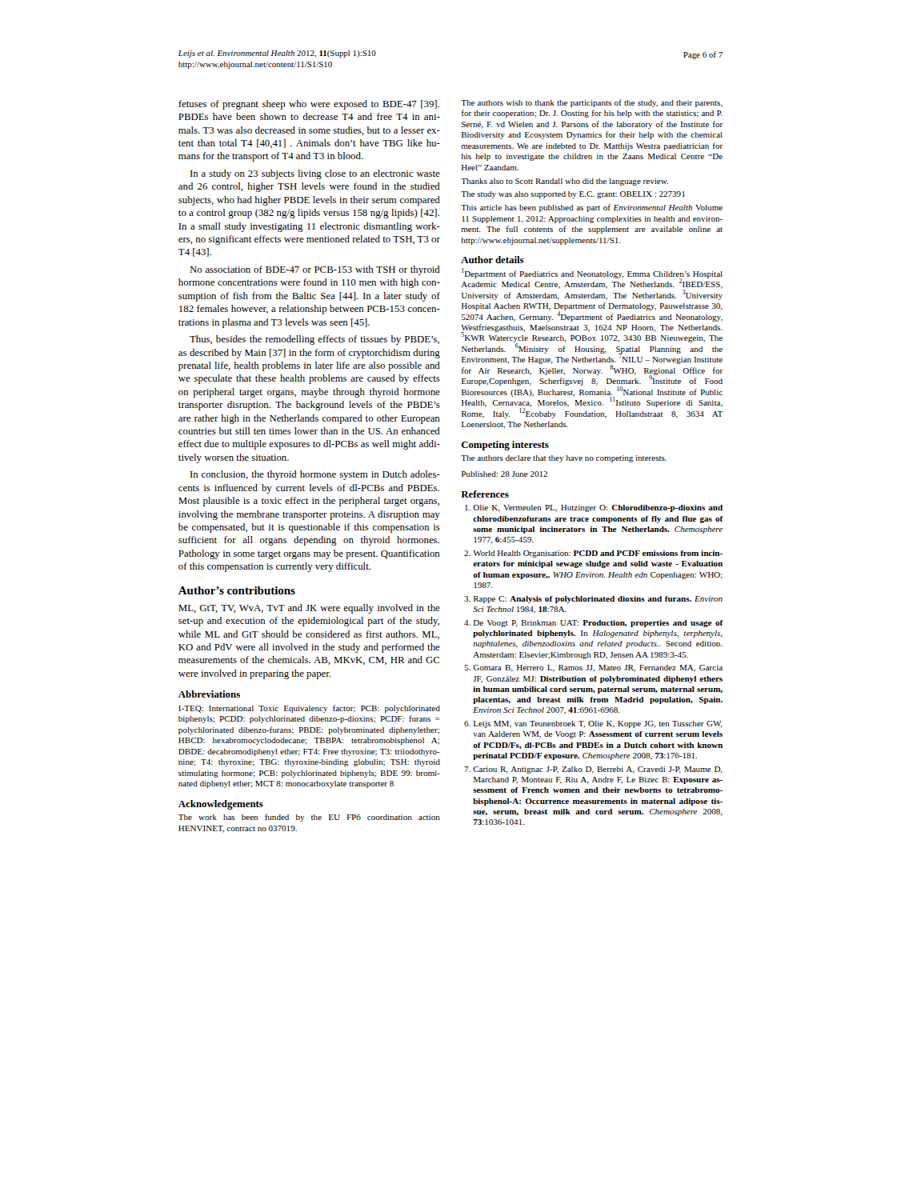Leijs et al. Environmental Health 2012, 11(Suppl 1):S10
http://www.ehjournal.net/content/11/S1/S10
Page 6 of 7
fetuses of pregnant sheep who were exposed to BDE-47 [39]. PBDEs have been shown to decrease T4 and free T4 in animals. T3 was also decreased in some studies, but to a lesser extent than total T4 [40,41] . Animals don’t have TBG like humans for the transport of T4 and T3 in blood.
In a study on 23 subjects living close to an electronic waste and 26 control, higher TSH levels were found in the studied subjects, who had higher PBDE levels in their serum compared to a control group (382 ng/g lipids versus 158 ng/g lipids) [42]. In a small study investigating 11 electronic dismantling workers, no significant effects were mentioned related to TSH, T3 or T4 [43].
No association of BDE-47 or PCB-153 with TSH or thyroid hormone concentrations were found in 110 men with high consumption of fish from the Baltic Sea [44]. In a later study of 182 females however, a relationship between PCB-153 concentrations in plasma and T3 levels was seen [45].
Thus, besides the remodelling effects of tissues by PBDE’s, as described by Main [37] in the form of cryptorchidism during prenatal life, health problems in later life are also possible and we speculate that these health problems are caused by effects on peripheral target organs, maybe through thyroid hormone transporter disruption. The background levels of the PBDE’s are rather high in the Netherlands compared to other European countries but still ten times lower than in the US. An enhanced effect due to multiple exposures to dl-PCBs as well might additively worsen the situation.
In conclusion, the thyroid hormone system in Dutch adolescents is influenced by current levels of dl-PCBs and PBDEs. Most plausible is a toxic effect in the peripheral target organs, involving the membrane transporter proteins. A disruption may be compensated, but it is questionable if this compensation is sufficient for all organs depending on thyroid hormones. Pathology in some target organs may be present. Quantification of this compensation is currently very difficult.
Author’s contributions
ML, GtT, TV, WvA, TvT and JK were equally involved in the set-up and execution of the epidemiological part of the study, while ML and GtT should be considered as first authors. ML, KO and PdV were all involved in the study and performed the measurements of the chemicals. AB, MKvK, CM, HR and GC were involved in preparing the paper.
Abbreviations
I-TEQ: International Toxic Equivalency factor; PCB: polychlorinated biphenyls; PCDD: polychlorinated dibenzo-p-dioxins; PCDF: furans = polychlorinated dibenzo-furans; PBDE: polybrominated diphenylether; HBCD: hexabromocyclododecane; TBBPA: tetrabromobisphenol A; DBDE: decabromodiphenyl ether; FT4: Free thyroxine; T3: triiodothyronine; T4: thyroxine; TBG: thyroxine-binding globulin; TSH: thyroid stimulating hormone; PCB: polychlorinated biphenyls; BDE 99: brominated diphenyl ether; MCT 8: monocarboxylate transporter 8
Acknowledgements
The work has been funded by the EU FP6 coordination action HENVINET, contract no 037019.
The authors wish to thank the participants of the study, and their parents, for their cooperation; Dr. J. Oosting for his help with the statistics; and P. Serné, F. vd Wielen and J. Parsons of the laboratory of the Institute for Biodiversity and Ecosystem Dynamics for their help with the chemical measurements. We are indebted to Dr. Matthijs Westra paediatrician for his help to investigate the children in the Zaans Medical Centre “De Heel” Zaandam.
Thanks also to Scott Randall who did the language review.
The study was also supported by E.C. grant: OBELIX : 227391
This article has been published as part of Environmental Health Volume 11 Supplement 1, 2012: Approaching complexities in health and environment. The full contents of the supplement are available online at http://www.ehjournal.net/supplements/11/S1.
Author details
1Department of Paediatrics and Neonatology, Emma Children’s Hospital Academic Medical Centre, Amsterdam, The Netherlands. 2IBED/ESS, University of Amsterdam, Amsterdam, The Netherlands. 3University Hospital Aachen RWTH, Department of Dermatology, Pauwelstrasse 30, 52074 Aachen, Germany. 4Department of Paediatrics and Neonatology, Westfriesgasthuis, Maelsonstraat 3, 1624 NP Hoorn, The Netherlands. 5KWR Watercycle Research, POBox 1072, 3430 BB Nieuwegein, The Netherlands. 6Ministry of Housing, Spatial Planning and the Environment, The Hague, The Netherlands. 7NILU – Norwegian Institute for Air Research, Kjeller, Norway. 8WHO, Regional Office for Europe,Copenhgen, Scherfigsvej 8, Denmark. 9Institute of Food Bioresources (IBA), Bucharest, Romania. 10National Institute of Public Health, Cernavaca, Morelos, Mexico. 11Istituto Superiore di Sanita, Rome, Italy. 12Ecobaby Foundation, Hollandstraat 8, 3634 AT Loenersloot, The Netherlands.
Competing interests
The authors declare that they have no competing interests.
Published: 28 June 2012
References
Olie K, Vermeulen PL, Hutzinger O: Chlorodibenzo-p-dioxins and chlorodibenzofurans are trace components of fly and flue gas of some municipal incinerators in The Netherlands. Chemosphere 1977, 6:455-459.
World Health Organisation: PCDD and PCDF emissions from incinerators for minicipal sewage sludge and solid waste - Evaluation of human exposure,. WHO Environ. Health edn Copenhagen: WHO; 1987.
Rappe C: Analysis of polychlorinated dioxins and furans. Environ Sci Technol 1984, 18:78A.
De Voogt P, Brinkman UAT: Production, properties and usage of polychlorinated biphenyls. In Halogenated biphenyls, terphenyls, naphtalenes, dibenzodioxins and related products.. Second edition. Amsterdam: Elsevier;Kimbrough RD, Jensen AA 1989:3-45.
Gomara B, Herrero L, Ramos JJ, Mateo JR, Fernandez MA, Garcia JF, González MJ: Distribution of polybrominated diphenyl ethers in human umbilical cord serum, paternal serum, maternal serum, placentas, and breast milk from Madrid population, Spain. Environ Sci Technol 2007, 41:6961-6968.
Leijs MM, van Teunenbroek T, Olie K, Koppe JG, ten Tusscher GW, van Aalderen WM, de Voogt P: Assessment of current serum levels of PCDD/Fs, dl-PCBs and PBDEs in a Dutch cohort with known perinatal PCDD/F exposure. Chemosphere 2008, 73:176-181.
Cariou R, Antignac J-P, Zalko D, Berrebi A, Cravedi J-P, Maume D, Marchand P, Monteau F, Riu A, Andre F, Le Bizec B: Exposure assessment of French women and their newborns to tetrabromobisphenol-A: Occurrence measurements in maternal adipose tissue, serum, breast milk and cord serum. Chemosphere 2008, 73:1036-1041.